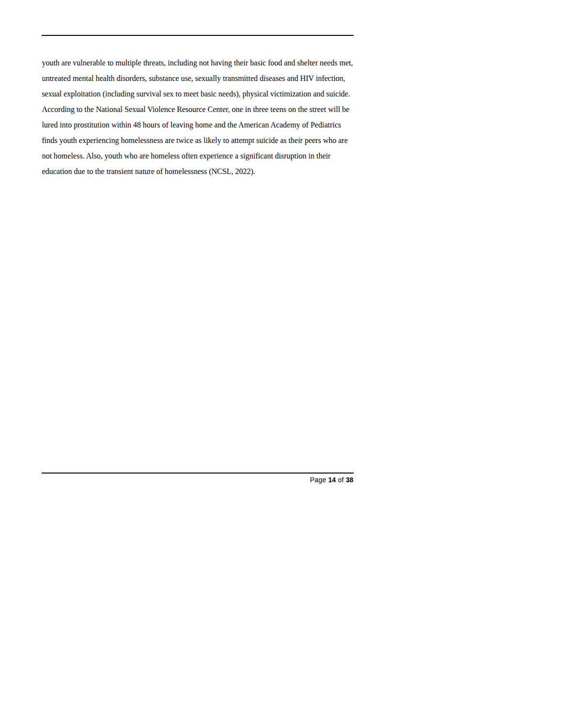youth are vulnerable to multiple threats, including not having their basic food and shelter needs met, untreated mental health disorders, substance use, sexually transmitted diseases and HIV infection, sexual exploitation (including survival sex to meet basic needs), physical victimization and suicide. According to the National Sexual Violence Resource Center, one in three teens on the street will be lured into prostitution within 48 hours of leaving home and the American Academy of Pediatrics finds youth experiencing homelessness are twice as likely to attempt suicide as their peers who are not homeless. Also, youth who are homeless often experience a significant disruption in their education due to the transient nature of homelessness (NCSL, 2022).
Page 14 of 38